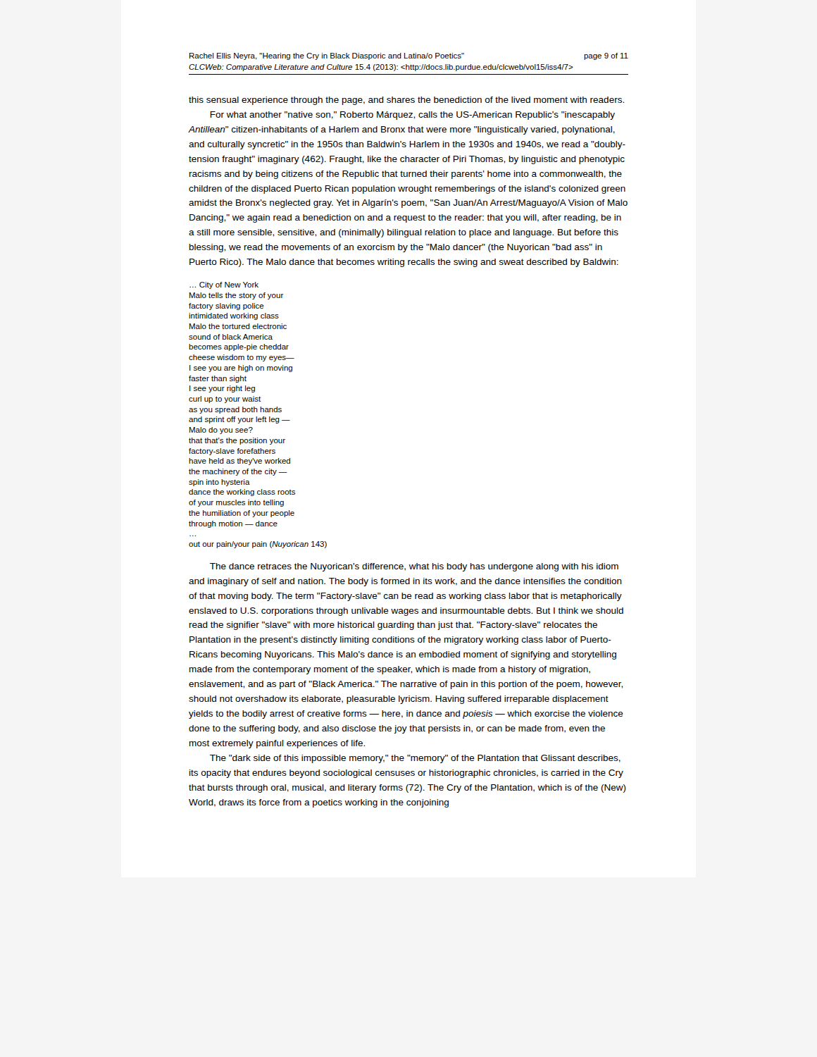Rachel Ellis Neyra, "Hearing the Cry in Black Diasporic and Latina/o Poetics" page 9 of 11
CLCWeb: Comparative Literature and Culture 15.4 (2013): <http://docs.lib.purdue.edu/clcweb/vol15/iss4/7>
this sensual experience through the page, and shares the benediction of the lived moment with readers.
For what another "native son," Roberto Márquez, calls the US-American Republic's "inescapably Antillean" citizen-inhabitants of a Harlem and Bronx that were more "linguistically varied, polynational, and culturally syncretic" in the 1950s than Baldwin's Harlem in the 1930s and 1940s, we read a "doubly-tension fraught" imaginary (462). Fraught, like the character of Piri Thomas, by linguistic and phenotypic racisms and by being citizens of the Republic that turned their parents' home into a commonwealth, the children of the displaced Puerto Rican population wrought rememberings of the island's colonized green amidst the Bronx's neglected gray. Yet in Algarín's poem, "San Juan/An Arrest/Maguayo/A Vision of Malo Dancing," we again read a benediction on and a request to the reader: that you will, after reading, be in a still more sensible, sensitive, and (minimally) bilingual relation to place and language. But before this blessing, we read the movements of an exorcism by the "Malo dancer" (the Nuyorican "bad ass" in Puerto Rico). The Malo dance that becomes writing recalls the swing and sweat described by Baldwin:
… City of New York Malo tells the story of your factory slaving police intimidated working class Malo the tortured electronic sound of black America becomes apple-pie cheddar cheese wisdom to my eyes— I see you are high on moving faster than sight I see your right leg curl up to your waist as you spread both hands and sprint off your left leg — Malo do you see? that that's the position your factory-slave forefathers have held as they've worked the machinery of the city — spin into hysteria dance the working class roots of your muscles into telling the humiliation of your people through motion — dance … out our pain/your pain (Nuyorican 143)
The dance retraces the Nuyorican's difference, what his body has undergone along with his idiom and imaginary of self and nation. The body is formed in its work, and the dance intensifies the condition of that moving body. The term "Factory-slave" can be read as working class labor that is metaphorically enslaved to U.S. corporations through unlivable wages and insurmountable debts. But I think we should read the signifier "slave" with more historical guarding than just that. "Factory-slave" relocates the Plantation in the present's distinctly limiting conditions of the migratory working class labor of Puerto-Ricans becoming Nuyoricans. This Malo's dance is an embodied moment of signifying and storytelling made from the contemporary moment of the speaker, which is made from a history of migration, enslavement, and as part of "Black America." The narrative of pain in this portion of the poem, however, should not overshadow its elaborate, pleasurable lyricism. Having suffered irreparable displacement yields to the bodily arrest of creative forms — here, in dance and poiesis — which exorcise the violence done to the suffering body, and also disclose the joy that persists in, or can be made from, even the most extremely painful experiences of life.
The "dark side of this impossible memory," the "memory" of the Plantation that Glissant describes, its opacity that endures beyond sociological censuses or historiographic chronicles, is carried in the Cry that bursts through oral, musical, and literary forms (72). The Cry of the Plantation, which is of the (New) World, draws its force from a poetics working in the conjoining